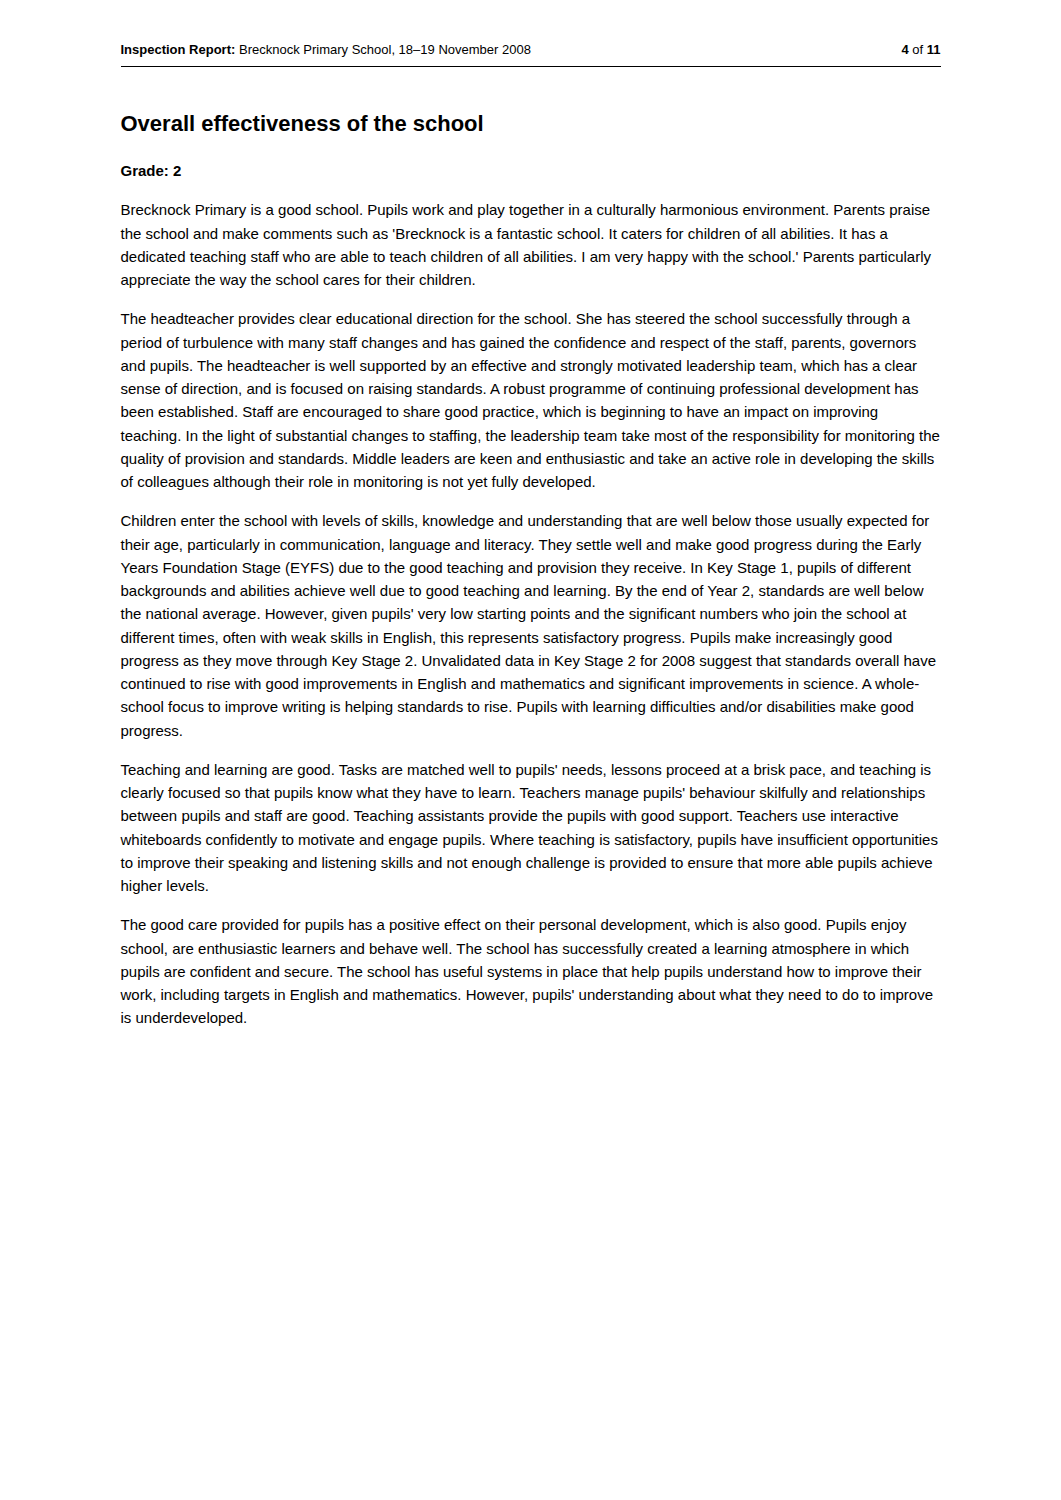Inspection Report: Brecknock Primary School, 18–19 November 2008
4 of 11
Overall effectiveness of the school
Grade: 2
Brecknock Primary is a good school. Pupils work and play together in a culturally harmonious environment. Parents praise the school and make comments such as 'Brecknock is a fantastic school. It caters for children of all abilities. It has a dedicated teaching staff who are able to teach children of all abilities. I am very happy with the school.' Parents particularly appreciate the way the school cares for their children.
The headteacher provides clear educational direction for the school. She has steered the school successfully through a period of turbulence with many staff changes and has gained the confidence and respect of the staff, parents, governors and pupils. The headteacher is well supported by an effective and strongly motivated leadership team, which has a clear sense of direction, and is focused on raising standards. A robust programme of continuing professional development has been established. Staff are encouraged to share good practice, which is beginning to have an impact on improving teaching. In the light of substantial changes to staffing, the leadership team take most of the responsibility for monitoring the quality of provision and standards. Middle leaders are keen and enthusiastic and take an active role in developing the skills of colleagues although their role in monitoring is not yet fully developed.
Children enter the school with levels of skills, knowledge and understanding that are well below those usually expected for their age, particularly in communication, language and literacy. They settle well and make good progress during the Early Years Foundation Stage (EYFS) due to the good teaching and provision they receive. In Key Stage 1, pupils of different backgrounds and abilities achieve well due to good teaching and learning. By the end of Year 2, standards are well below the national average. However, given pupils' very low starting points and the significant numbers who join the school at different times, often with weak skills in English, this represents satisfactory progress. Pupils make increasingly good progress as they move through Key Stage 2. Unvalidated data in Key Stage 2 for 2008 suggest that standards overall have continued to rise with good improvements in English and mathematics and significant improvements in science. A whole-school focus to improve writing is helping standards to rise. Pupils with learning difficulties and/or disabilities make good progress.
Teaching and learning are good. Tasks are matched well to pupils' needs, lessons proceed at a brisk pace, and teaching is clearly focused so that pupils know what they have to learn. Teachers manage pupils' behaviour skilfully and relationships between pupils and staff are good. Teaching assistants provide the pupils with good support. Teachers use interactive whiteboards confidently to motivate and engage pupils. Where teaching is satisfactory, pupils have insufficient opportunities to improve their speaking and listening skills and not enough challenge is provided to ensure that more able pupils achieve higher levels.
The good care provided for pupils has a positive effect on their personal development, which is also good. Pupils enjoy school, are enthusiastic learners and behave well. The school has successfully created a learning atmosphere in which pupils are confident and secure. The school has useful systems in place that help pupils understand how to improve their work, including targets in English and mathematics. However, pupils' understanding about what they need to do to improve is underdeveloped.